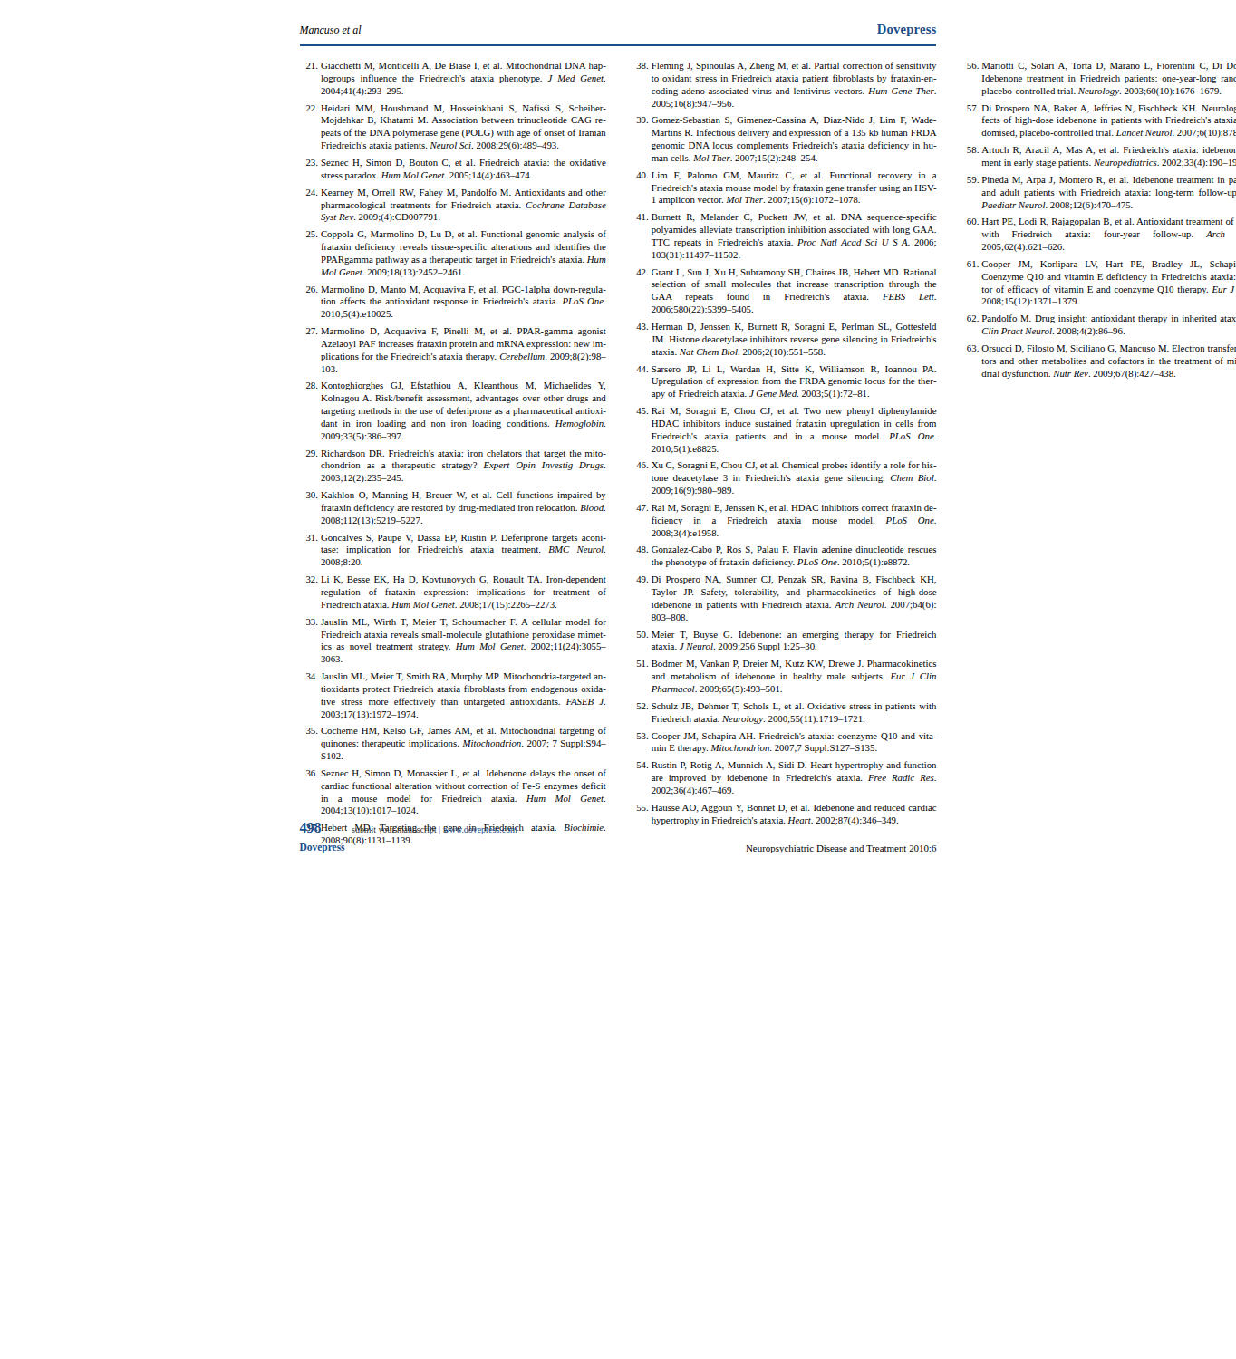Mancuso et al
Dove press
Giacchetti M, Monticelli A, De Biase I, et al. Mitochondrial DNA haplogroups influence the Friedreich's ataxia phenotype. J Med Genet. 2004;41(4):293–295.
Heidari MM, Houshmand M, Hosseinkhani S, Nafissi S, Scheiber-Mojdehkar B, Khatami M. Association between trinucleotide CAG repeats of the DNA polymerase gene (POLG) with age of onset of Iranian Friedreich's ataxia patients. Neurol Sci. 2008;29(6):489–493.
Seznec H, Simon D, Bouton C, et al. Friedreich ataxia: the oxidative stress paradox. Hum Mol Genet. 2005;14(4):463–474.
Kearney M, Orrell RW, Fahey M, Pandolfo M. Antioxidants and other pharmacological treatments for Friedreich ataxia. Cochrane Database Syst Rev. 2009;(4):CD007791.
Coppola G, Marmolino D, Lu D, et al. Functional genomic analysis of frataxin deficiency reveals tissue-specific alterations and identifies the PPARgamma pathway as a therapeutic target in Friedreich's ataxia. Hum Mol Genet. 2009;18(13):2452–2461.
Marmolino D, Manto M, Acquaviva F, et al. PGC-1alpha down-regulation affects the antioxidant response in Friedreich's ataxia. PLoS One. 2010;5(4):e10025.
Marmolino D, Acquaviva F, Pinelli M, et al. PPAR-gamma agonist Azelaoyl PAF increases frataxin protein and mRNA expression: new implications for the Friedreich's ataxia therapy. Cerebellum. 2009;8(2):98–103.
Kontoghiorghes GJ, Efstathiou A, Kleanthous M, Michaelides Y, Kolnagou A. Risk/benefit assessment, advantages over other drugs and targeting methods in the use of deferiprone as a pharmaceutical antioxidant in iron loading and non iron loading conditions. Hemoglobin. 2009;33(5):386–397.
Richardson DR. Friedreich's ataxia: iron chelators that target the mitochondrion as a therapeutic strategy? Expert Opin Investig Drugs. 2003;12(2):235–245.
Kakhlon O, Manning H, Breuer W, et al. Cell functions impaired by frataxin deficiency are restored by drug-mediated iron relocation. Blood. 2008;112(13):5219–5227.
Goncalves S, Paupe V, Dassa EP, Rustin P. Deferiprone targets aconitase: implication for Friedreich's ataxia treatment. BMC Neurol. 2008;8:20.
Li K, Besse EK, Ha D, Kovtunovych G, Rouault TA. Iron-dependent regulation of frataxin expression: implications for treatment of Friedreich ataxia. Hum Mol Genet. 2008;17(15):2265–2273.
Jauslin ML, Wirth T, Meier T, Schoumacher F. A cellular model for Friedreich ataxia reveals small-molecule glutathione peroxidase mimetics as novel treatment strategy. Hum Mol Genet. 2002;11(24):3055–3063.
Jauslin ML, Meier T, Smith RA, Murphy MP. Mitochondria-targeted antioxidants protect Friedreich ataxia fibroblasts from endogenous oxidative stress more effectively than untargeted antioxidants. FASEB J. 2003;17(13):1972–1974.
Cocheme HM, Kelso GF, James AM, et al. Mitochondrial targeting of quinones: therapeutic implications. Mitochondrion. 2007; 7 Suppl:S94–S102.
Seznec H, Simon D, Monassier L, et al. Idebenone delays the onset of cardiac functional alteration without correction of Fe-S enzymes deficit in a mouse model for Friedreich ataxia. Hum Mol Genet. 2004;13(10):1017–1024.
Hebert MD. Targeting the gene in Friedreich ataxia. Biochimie. 2008;90(8):1131–1139.
Fleming J, Spinoulas A, Zheng M, et al. Partial correction of sensitivity to oxidant stress in Friedreich ataxia patient fibroblasts by frataxin-encoding adeno-associated virus and lentivirus vectors. Hum Gene Ther. 2005;16(8):947–956.
Gomez-Sebastian S, Gimenez-Cassina A, Diaz-Nido J, Lim F, Wade-Martins R. Infectious delivery and expression of a 135 kb human FRDA genomic DNA locus complements Friedreich's ataxia deficiency in human cells. Mol Ther. 2007;15(2):248–254.
Lim F, Palomo GM, Mauritz C, et al. Functional recovery in a Friedreich's ataxia mouse model by frataxin gene transfer using an HSV-1 amplicon vector. Mol Ther. 2007;15(6):1072–1078.
Burnett R, Melander C, Puckett JW, et al. DNA sequence-specific polyamides alleviate transcription inhibition associated with long GAA. TTC repeats in Friedreich's ataxia. Proc Natl Acad Sci U S A. 2006; 103(31):11497–11502.
Grant L, Sun J, Xu H, Subramony SH, Chaires JB, Hebert MD. Rational selection of small molecules that increase transcription through the GAA repeats found in Friedreich's ataxia. FEBS Lett. 2006;580(22):5399–5405.
Herman D, Jenssen K, Burnett R, Soragni E, Perlman SL, Gottesfeld JM. Histone deacetylase inhibitors reverse gene silencing in Friedreich's ataxia. Nat Chem Biol. 2006;2(10):551–558.
Sarsero JP, Li L, Wardan H, Sitte K, Williamson R, Ioannou PA. Upregulation of expression from the FRDA genomic locus for the therapy of Friedreich ataxia. J Gene Med. 2003;5(1):72–81.
Rai M, Soragni E, Chou CJ, et al. Two new phenyl diphenylamide HDAC inhibitors induce sustained frataxin upregulation in cells from Friedreich's ataxia patients and in a mouse model. PLoS One. 2010;5(1):e8825.
Xu C, Soragni E, Chou CJ, et al. Chemical probes identify a role for histone deacetylase 3 in Friedreich's ataxia gene silencing. Chem Biol. 2009;16(9):980–989.
Rai M, Soragni E, Jenssen K, et al. HDAC inhibitors correct frataxin deficiency in a Friedreich ataxia mouse model. PLoS One. 2008;3(4):e1958.
Gonzalez-Cabo P, Ros S, Palau F. Flavin adenine dinucleotide rescues the phenotype of frataxin deficiency. PLoS One. 2010;5(1):e8872.
Di Prospero NA, Sumner CJ, Penzak SR, Ravina B, Fischbeck KH, Taylor JP. Safety, tolerability, and pharmacokinetics of high-dose idebenone in patients with Friedreich ataxia. Arch Neurol. 2007;64(6): 803–808.
Meier T, Buyse G. Idebenone: an emerging therapy for Friedreich ataxia. J Neurol. 2009;256 Suppl 1:25–30.
Bodmer M, Vankan P, Dreier M, Kutz KW, Drewe J. Pharmacokinetics and metabolism of idebenone in healthy male subjects. Eur J Clin Pharmacol. 2009;65(5):493–501.
Schulz JB, Dehmer T, Schols L, et al. Oxidative stress in patients with Friedreich ataxia. Neurology. 2000;55(11):1719–1721.
Cooper JM, Schapira AH. Friedreich's ataxia: coenzyme Q10 and vitamin E therapy. Mitochondrion. 2007;7 Suppl:S127–S135.
Rustin P, Rotig A, Munnich A, Sidi D. Heart hypertrophy and function are improved by idebenone in Friedreich's ataxia. Free Radic Res. 2002;36(4):467–469.
Hausse AO, Aggoun Y, Bonnet D, et al. Idebenone and reduced cardiac hypertrophy in Friedreich's ataxia. Heart. 2002;87(4):346–349.
Mariotti C, Solari A, Torta D, Marano L, Fiorentini C, Di Donato S. Idebenone treatment in Friedreich patients: one-year-long randomized placebo-controlled trial. Neurology. 2003;60(10):1676–1679.
Di Prospero NA, Baker A, Jeffries N, Fischbeck KH. Neurological effects of high-dose idebenone in patients with Friedreich's ataxia: a randomised, placebo-controlled trial. Lancet Neurol. 2007;6(10):878–886.
Artuch R, Aracil A, Mas A, et al. Friedreich's ataxia: idebenone treatment in early stage patients. Neuropediatrics. 2002;33(4):190–193.
Pineda M, Arpa J, Montero R, et al. Idebenone treatment in paediatric and adult patients with Friedreich ataxia: long-term follow-up. Eur J Paediatr Neurol. 2008;12(6):470–475.
Hart PE, Lodi R, Rajagopalan B, et al. Antioxidant treatment of patients with Friedreich ataxia: four-year follow-up. Arch Neurol. 2005;62(4):621–626.
Cooper JM, Korlipara LV, Hart PE, Bradley JL, Schapira AH. Coenzyme Q10 and vitamin E deficiency in Friedreich's ataxia: predictor of efficacy of vitamin E and coenzyme Q10 therapy. Eur J Neurol. 2008;15(12):1371–1379.
Pandolfo M. Drug insight: antioxidant therapy in inherited ataxias. Nat Clin Pract Neurol. 2008;4(2):86–96.
Orsucci D, Filosto M, Siciliano G, Mancuso M. Electron transfer mediators and other metabolites and cofactors in the treatment of mitochondrial dysfunction. Nutr Rev. 2009;67(8):427–438.
498
Dove press
submit your manuscript | www.dovepress.com
Neuropsychiatric Disease and Treatment 2010:6